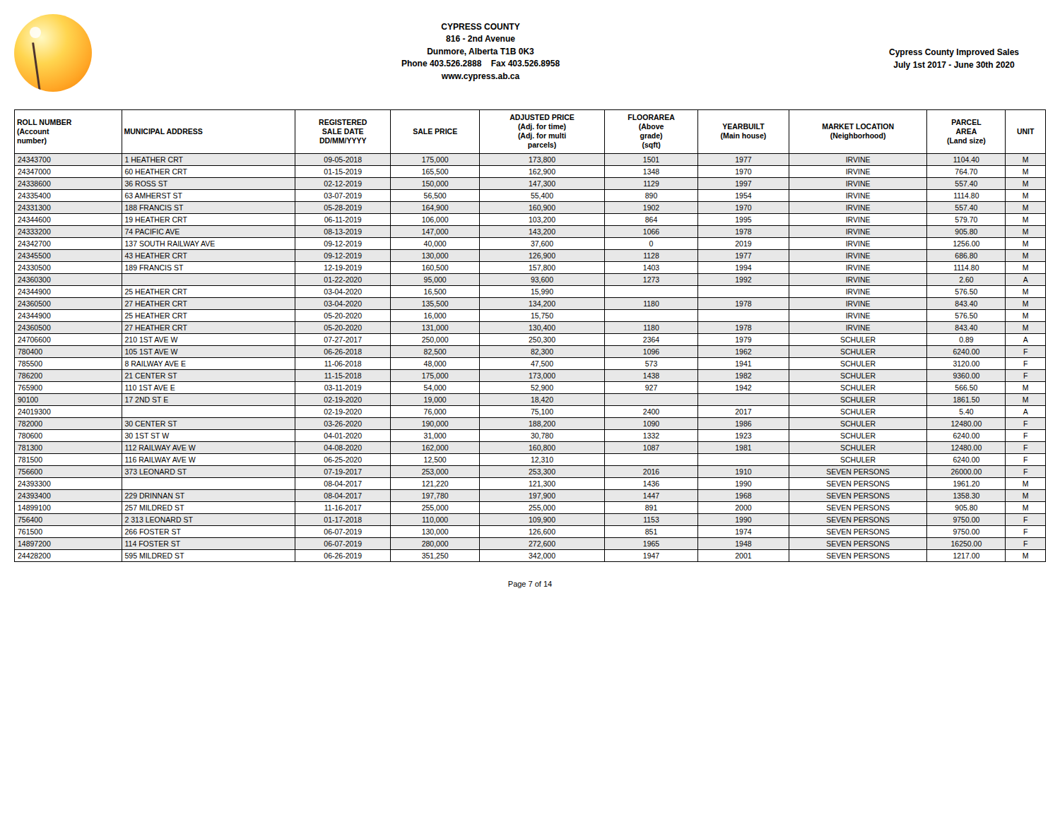CYPRESS COUNTY
816 - 2nd Avenue
Dunmore, Alberta T1B 0K3
Phone 403.526.2888 Fax 403.526.8958
www.cypress.ab.ca
Cypress County Improved Sales
July 1st 2017 - June 30th 2020
| ROLL NUMBER (Account number) | MUNICIPAL ADDRESS | REGISTERED SALE DATE DD/MM/YYYY | SALE PRICE | ADJUSTED PRICE (Adj. for time) (Adj. for multi parcels) | FLOORAREA (Above grade) (sqft) | YEARBUILT (Main house) | MARKET LOCATION (Neighborhood) | PARCEL AREA (Land size) | UNIT |
| --- | --- | --- | --- | --- | --- | --- | --- | --- | --- |
| 24343700 | 1 HEATHER CRT | 09-05-2018 | 175,000 | 173,800 | 1501 | 1977 | IRVINE | 1104.40 | M |
| 24347000 | 60 HEATHER CRT | 01-15-2019 | 165,500 | 162,900 | 1348 | 1970 | IRVINE | 764.70 | M |
| 24338600 | 36 ROSS ST | 02-12-2019 | 150,000 | 147,300 | 1129 | 1997 | IRVINE | 557.40 | M |
| 24335400 | 63 AMHERST ST | 03-07-2019 | 56,500 | 55,400 | 890 | 1954 | IRVINE | 1114.80 | M |
| 24331300 | 188 FRANCIS ST | 05-28-2019 | 164,900 | 160,900 | 1902 | 1970 | IRVINE | 557.40 | M |
| 24344600 | 19 HEATHER CRT | 06-11-2019 | 106,000 | 103,200 | 864 | 1995 | IRVINE | 579.70 | M |
| 24333200 | 74 PACIFIC AVE | 08-13-2019 | 147,000 | 143,200 | 1066 | 1978 | IRVINE | 905.80 | M |
| 24342700 | 137 SOUTH RAILWAY AVE | 09-12-2019 | 40,000 | 37,600 | 0 | 2019 | IRVINE | 1256.00 | M |
| 24345500 | 43 HEATHER CRT | 09-12-2019 | 130,000 | 126,900 | 1128 | 1977 | IRVINE | 686.80 | M |
| 24330500 | 189 FRANCIS ST | 12-19-2019 | 160,500 | 157,800 | 1403 | 1994 | IRVINE | 1114.80 | M |
| 24360300 | | 01-22-2020 | 95,000 | 93,600 | 1273 | 1992 | IRVINE | 2.60 | A |
| 24344900 | 25 HEATHER CRT | 03-04-2020 | 16,500 | 15,990 | | | IRVINE | 576.50 | M |
| 24360500 | 27 HEATHER CRT | 03-04-2020 | 135,500 | 134,200 | 1180 | 1978 | IRVINE | 843.40 | M |
| 24344900 | 25 HEATHER CRT | 05-20-2020 | 16,000 | 15,750 | | | IRVINE | 576.50 | M |
| 24360500 | 27 HEATHER CRT | 05-20-2020 | 131,000 | 130,400 | 1180 | 1978 | IRVINE | 843.40 | M |
| 24706600 | 210 1ST AVE W | 07-27-2017 | 250,000 | 250,300 | 2364 | 1979 | SCHULER | 0.89 | A |
| 780400 | 105 1ST AVE W | 06-26-2018 | 82,500 | 82,300 | 1096 | 1962 | SCHULER | 6240.00 | F |
| 785500 | 8 RAILWAY AVE E | 11-06-2018 | 48,000 | 47,500 | 573 | 1941 | SCHULER | 3120.00 | F |
| 786200 | 21 CENTER ST | 11-15-2018 | 175,000 | 173,000 | 1438 | 1982 | SCHULER | 9360.00 | F |
| 765900 | 110 1ST AVE E | 03-11-2019 | 54,000 | 52,900 | 927 | 1942 | SCHULER | 566.50 | M |
| 90100 | 17 2ND ST E | 02-19-2020 | 19,000 | 18,420 | | | SCHULER | 1861.50 | M |
| 24019300 | | 02-19-2020 | 76,000 | 75,100 | 2400 | 2017 | SCHULER | 5.40 | A |
| 782000 | 30 CENTER ST | 03-26-2020 | 190,000 | 188,200 | 1090 | 1986 | SCHULER | 12480.00 | F |
| 780600 | 30 1ST ST W | 04-01-2020 | 31,000 | 30,780 | 1332 | 1923 | SCHULER | 6240.00 | F |
| 781300 | 112 RAILWAY AVE W | 04-08-2020 | 162,000 | 160,800 | 1087 | 1981 | SCHULER | 12480.00 | F |
| 781500 | 116 RAILWAY AVE W | 06-25-2020 | 12,500 | 12,310 | | | SCHULER | 6240.00 | F |
| 756600 | 373 LEONARD ST | 07-19-2017 | 253,000 | 253,300 | 2016 | 1910 | SEVEN PERSONS | 26000.00 | F |
| 24393300 | | 08-04-2017 | 121,220 | 121,300 | 1436 | 1990 | SEVEN PERSONS | 1961.20 | M |
| 24393400 | 229 DRINNAN ST | 08-04-2017 | 197,780 | 197,900 | 1447 | 1968 | SEVEN PERSONS | 1358.30 | M |
| 14899100 | 257 MILDRED ST | 11-16-2017 | 255,000 | 255,000 | 891 | 2000 | SEVEN PERSONS | 905.80 | M |
| 756400 | 2 313 LEONARD ST | 01-17-2018 | 110,000 | 109,900 | 1153 | 1990 | SEVEN PERSONS | 9750.00 | F |
| 761500 | 266 FOSTER ST | 06-07-2019 | 130,000 | 126,600 | 851 | 1974 | SEVEN PERSONS | 9750.00 | F |
| 14897200 | 114 FOSTER ST | 06-07-2019 | 280,000 | 272,600 | 1965 | 1948 | SEVEN PERSONS | 16250.00 | F |
| 24428200 | 595 MILDRED ST | 06-26-2019 | 351,250 | 342,000 | 1947 | 2001 | SEVEN PERSONS | 1217.00 | M |
Page 7 of 14